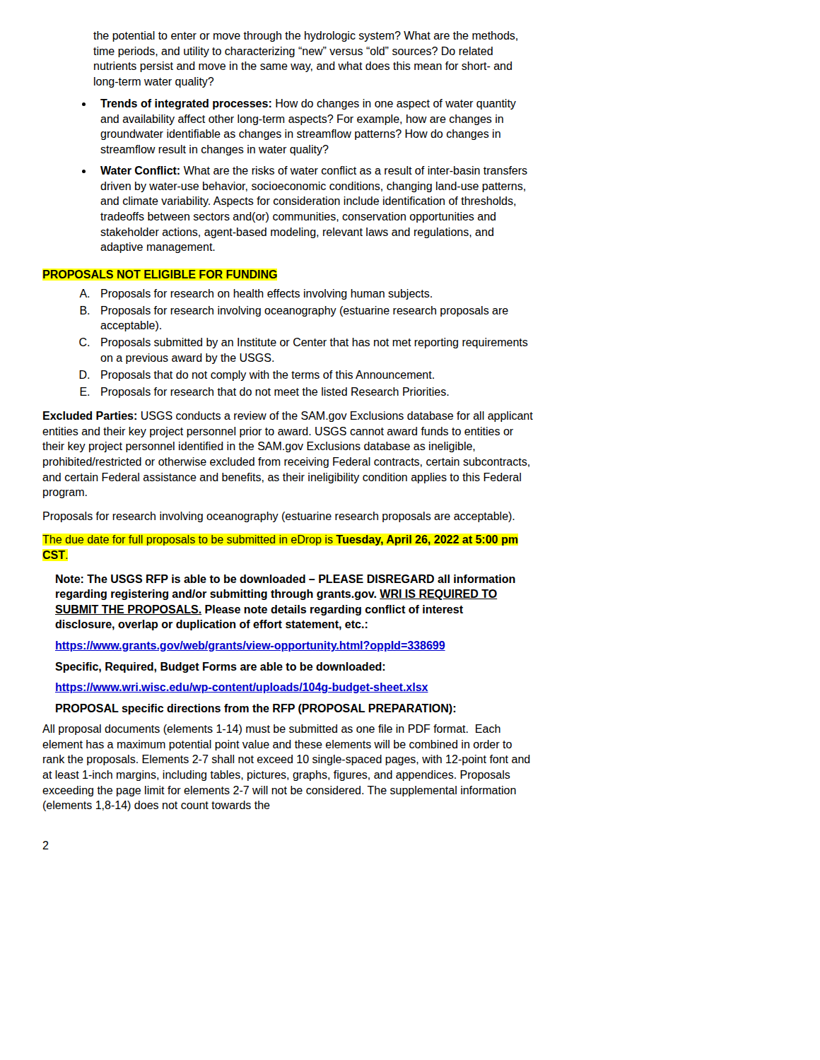the potential to enter or move through the hydrologic system? What are the methods, time periods, and utility to characterizing “new” versus “old” sources? Do related nutrients persist and move in the same way, and what does this mean for short- and long-term water quality?
Trends of integrated processes: How do changes in one aspect of water quantity and availability affect other long-term aspects? For example, how are changes in groundwater identifiable as changes in streamflow patterns? How do changes in streamflow result in changes in water quality?
Water Conflict: What are the risks of water conflict as a result of inter-basin transfers driven by water-use behavior, socioeconomic conditions, changing land-use patterns, and climate variability. Aspects for consideration include identification of thresholds, tradeoffs between sectors and(or) communities, conservation opportunities and stakeholder actions, agent-based modeling, relevant laws and regulations, and adaptive management.
PROPOSALS NOT ELIGIBLE FOR FUNDING
Proposals for research on health effects involving human subjects.
Proposals for research involving oceanography (estuarine research proposals are acceptable).
Proposals submitted by an Institute or Center that has not met reporting requirements on a previous award by the USGS.
Proposals that do not comply with the terms of this Announcement.
Proposals for research that do not meet the listed Research Priorities.
Excluded Parties: USGS conducts a review of the SAM.gov Exclusions database for all applicant entities and their key project personnel prior to award. USGS cannot award funds to entities or their key project personnel identified in the SAM.gov Exclusions database as ineligible, prohibited/restricted or otherwise excluded from receiving Federal contracts, certain subcontracts, and certain Federal assistance and benefits, as their ineligibility condition applies to this Federal program.
Proposals for research involving oceanography (estuarine research proposals are acceptable).
The due date for full proposals to be submitted in eDrop is Tuesday, April 26, 2022 at 5:00 pm CST.
Note: The USGS RFP is able to be downloaded – PLEASE DISREGARD all information regarding registering and/or submitting through grants.gov. WRI IS REQUIRED TO SUBMIT THE PROPOSALS. Please note details regarding conflict of interest disclosure, overlap or duplication of effort statement, etc.:
https://www.grants.gov/web/grants/view-opportunity.html?oppId=338699
Specific, Required, Budget Forms are able to be downloaded:
https://www.wri.wisc.edu/wp-content/uploads/104g-budget-sheet.xlsx
PROPOSAL specific directions from the RFP (PROPOSAL PREPARATION):
All proposal documents (elements 1-14) must be submitted as one file in PDF format. Each element has a maximum potential point value and these elements will be combined in order to rank the proposals. Elements 2-7 shall not exceed 10 single-spaced pages, with 12-point font and at least 1-inch margins, including tables, pictures, graphs, figures, and appendices. Proposals exceeding the page limit for elements 2-7 will not be considered. The supplemental information (elements 1,8-14) does not count towards the
2